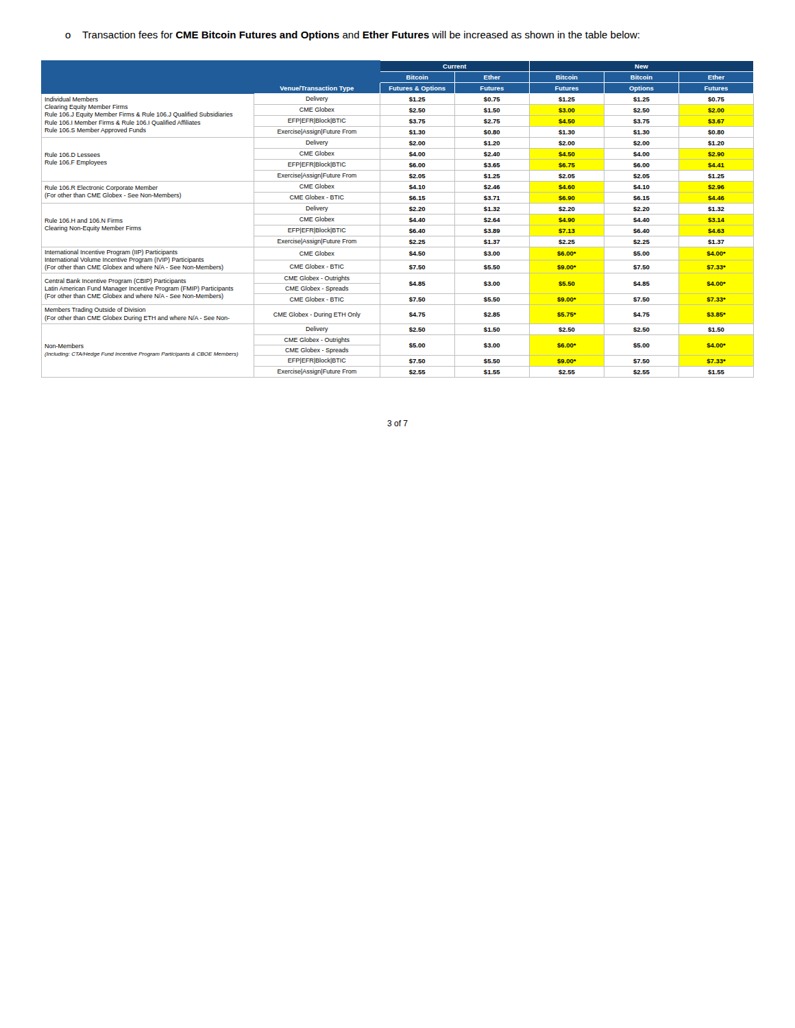o Transaction fees for CME Bitcoin Futures and Options and Ether Futures will be increased as shown in the table below:
| | | Current | New |
| --- | --- | --- | --- |
| Bitcoin | Ether | Bitcoin | Bitcoin | Ether |
| Venue/Transaction Type | Futures & Options | Futures | Futures | Options | Futures |
| Individual Members Clearing Equity Member Firms Rule 106.J Equity Member Firms & Rule 106.J Qualified Subsidiaries Rule 106.I Member Firms & Rule 106.I Qualified Affiliates Rule 106.S Member Approved Funds | Delivery | $1.25 | $0.75 | $1.25 | $1.25 | $0.75 |
| CME Globex | $2.50 | $1.50 | $3.00 | $2.50 | $2.00 |
| EFP/EFR/Block/BTIC | $3.75 | $2.75 | $4.50 | $3.75 | $3.67 |
| Exercise/Assign/Future From | $1.30 | $0.80 | $1.30 | $1.30 | $0.80 |
| Rule 106.D Lessees Rule 106.F Employees | Delivery | $2.00 | $1.20 | $2.00 | $2.00 | $1.20 |
| CME Globex | $4.00 | $2.40 | $4.50 | $4.00 | $2.90 |
| EFP/EFR/Block/BTIC | $6.00 | $3.65 | $6.75 | $6.00 | $4.41 |
| Exercise/Assign/Future From | $2.05 | $1.25 | $2.05 | $2.05 | $1.25 |
| Rule 106.R Electronic Corporate Member (For other than CME Globex - See Non-Members) | CME Globex | $4.10 | $2.46 | $4.60 | $4.10 | $2.96 |
| CME Globex - BTIC | $6.15 | $3.71 | $6.90 | $6.15 | $4.46 |
| Rule 106.H and 106.N Firms Clearing Non-Equity Member Firms | Delivery | $2.20 | $1.32 | $2.20 | $2.20 | $1.32 |
| CME Globex | $4.40 | $2.64 | $4.90 | $4.40 | $3.14 |
| EFP/EFR/Block/BTIC | $6.40 | $3.89 | $7.13 | $6.40 | $4.63 |
| Exercise/Assign/Future From | $2.25 | $1.37 | $2.25 | $2.25 | $1.37 |
| International Incentive Program (IIP) Participants International Volume Incentive Program (IVIP) Participants (For other than CME Globex and where N/A - See Non-Members) | CME Globex | $4.50 | $3.00 | $6.00* | $5.00 | $4.00* |
| CME Globex - BTIC | $7.50 | $5.50 | $9.00* | $7.50 | $7.33* |
| Central Bank Incentive Program (CBIP) Participants Latin American Fund Manager Incentive Program (FMIP) Participants (For other than CME Globex and where N/A - See Non-Members) | CME Globex - Outrights | $4.85 | $3.00 | $5.50 | $4.85 | $4.00* |
| CME Globex - Spreads |
| CME Globex - BTIC | $7.50 | $5.50 | $9.00* | $7.50 | $7.33* |
| Members Trading Outside of Division (For other than CME Globex During ETH and where N/A - See Non- | CME Globex - During ETH Only | $4.75 | $2.85 | $5.75* | $4.75 | $3.85* |
| Non-Members (Including: CTA/Hedge Fund Incentive Program Participants & CBOE Members) | Delivery | $2.50 | $1.50 | $2.50 | $2.50 | $1.50 |
| CME Globex - Outrights | $5.00 | $3.00 | $6.00* | $5.00 | $4.00* |
| CME Globex - Spreads |
| EFP/EFR/Block/BTIC | $7.50 | $5.50 | $9.00* | $7.50 | $7.33* |
| Exercise/Assign/Future From | $2.55 | $1.55 | $2.55 | $2.55 | $1.55 |
3 of 7